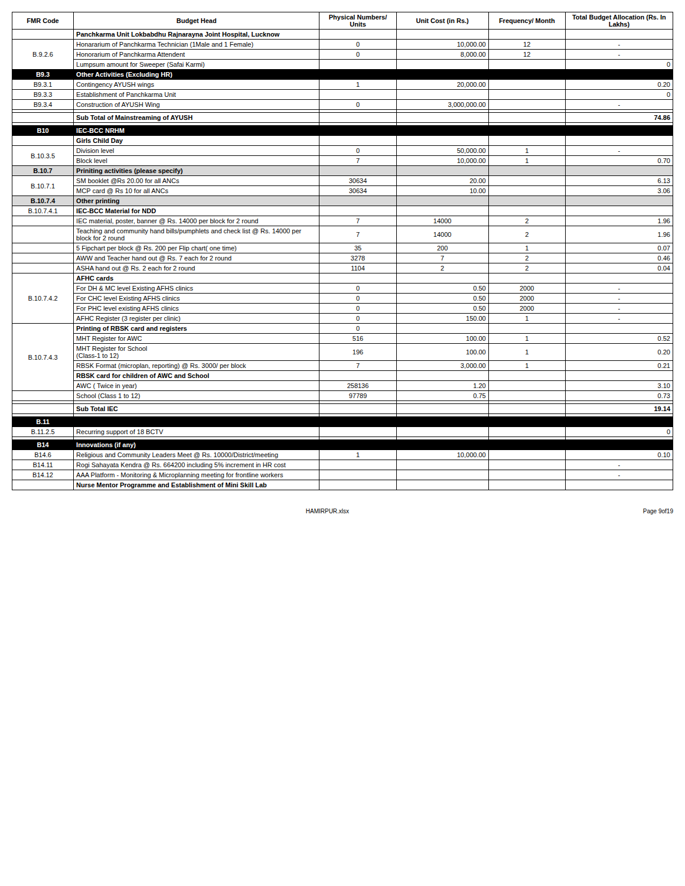| FMR Code | Budget Head | Physical Numbers/ Units | Unit Cost (in Rs.) | Frequency/ Month | Total Budget Allocation (Rs. In Lakhs) |
| --- | --- | --- | --- | --- | --- |
| | Panchkarma Unit Lokbabdhu Rajnarayna Joint Hospital, Lucknow | | | | |
| B.9.2.6 | Honararium of Panchkarma Technician (1Male and 1 Female) | 0 | 10,000.00 | 12 | - |
| Honorarium of Panchkarma Attendent | 0 | 8,000.00 | 12 | - |
| Lumpsum amount for Sweeper (Safai Karmi) | | | | 0 |
| B9.3 | Other Activities (Excluding HR) | | | | |
| B9.3.1 | Contingency AYUSH wings | 1 | 20,000.00 | | 0.20 |
| B9.3.3 | Establishment of Panchkarma Unit | | | | 0 |
| B9.3.4 | Construction of AYUSH Wing | 0 | 3,000,000.00 | | - |
| | Sub Total of Mainstreaming of AYUSH | | | | 74.86 |
| B10 | IEC-BCC NRHM | | | | |
| | Girls Child Day | | | | |
| B.10.3.5 | Division level | 0 | 50,000.00 | 1 | - |
| Block level | 7 | 10,000.00 | 1 | 0.70 |
| B.10.7 | Priniting activities (please specify) | | | | |
| B.10.7.1 | SM booklet @Rs 20.00 for all ANCs | 30634 | 20.00 | | 6.13 |
| MCP card @ Rs 10 for all ANCs | 30634 | 10.00 | | 3.06 |
| B.10.7.4 | Other printing | | | | |
| B.10.7.4.1 | IEC-BCC Material for NDD | | | | |
| | IEC material, poster, banner @ Rs. 14000 per block for 2 round | 7 | 14000 | 2 | 1.96 |
| | Teaching and community hand bills/pumphlets and check list @ Rs. 14000 per block for 2 round | 7 | 14000 | 2 | 1.96 |
| | 5 Fipchart per block @ Rs. 200 per Flip chart( one time) | 35 | 200 | 1 | 0.07 |
| | AWW and Teacher hand out @ Rs. 7 each for 2 round | 3278 | 7 | 2 | 0.46 |
| | ASHA hand out @ Rs. 2 each for 2 round | 1104 | 2 | 2 | 0.04 |
| B.10.7.4.2 | AFHC cards | | | | |
| For DH & MC level Existing AFHS clinics | 0 | 0.50 | 2000 | - |
| For CHC level Existing AFHS clinics | 0 | 0.50 | 2000 | - |
| For PHC level existing AFHS clinics | 0 | 0.50 | 2000 | - |
| AFHC Register (3 register per clinic) | 0 | 150.00 | 1 | - |
| B.10.7.4.3 | Printing of RBSK card and registers | 0 | | | |
| MHT Register for AWC | 516 | 100.00 | 1 | 0.52 |
| MHT Register for School (Class-1 to 12) | 196 | 100.00 | 1 | 0.20 |
| RBSK Format (microplan, reporting) @ Rs. 3000/ per block | 7 | 3,000.00 | 1 | 0.21 |
| RBSK card for children of AWC and School | | | | |
| AWC ( Twice in year) | 258136 | 1.20 | | 3.10 |
| | School (Class 1 to 12) | 97789 | 0.75 | | 0.73 |
| | Sub Total IEC | | | | 19.14 |
| B.11 | | | | | |
| B.11.2.5 | Recurring support of 18 BCTV | | | | 0 |
| B14 | Innovations (if any) | | | | |
| B14.6 | Religious and Community Leaders Meet @ Rs. 10000/District/meeting | 1 | 10,000.00 | | 0.10 |
| B14.11 | Rogi Sahayata Kendra @ Rs. 664200 including 5% increment in HR cost | | | | - |
| B14.12 | AAA Platform - Monitoring & Microplanning meeting for frontline workers | | | | - |
| | Nurse Mentor Programme and Establishment of Mini Skill Lab | | | | |
Page 9of19
HAMIRPUR.xlsx